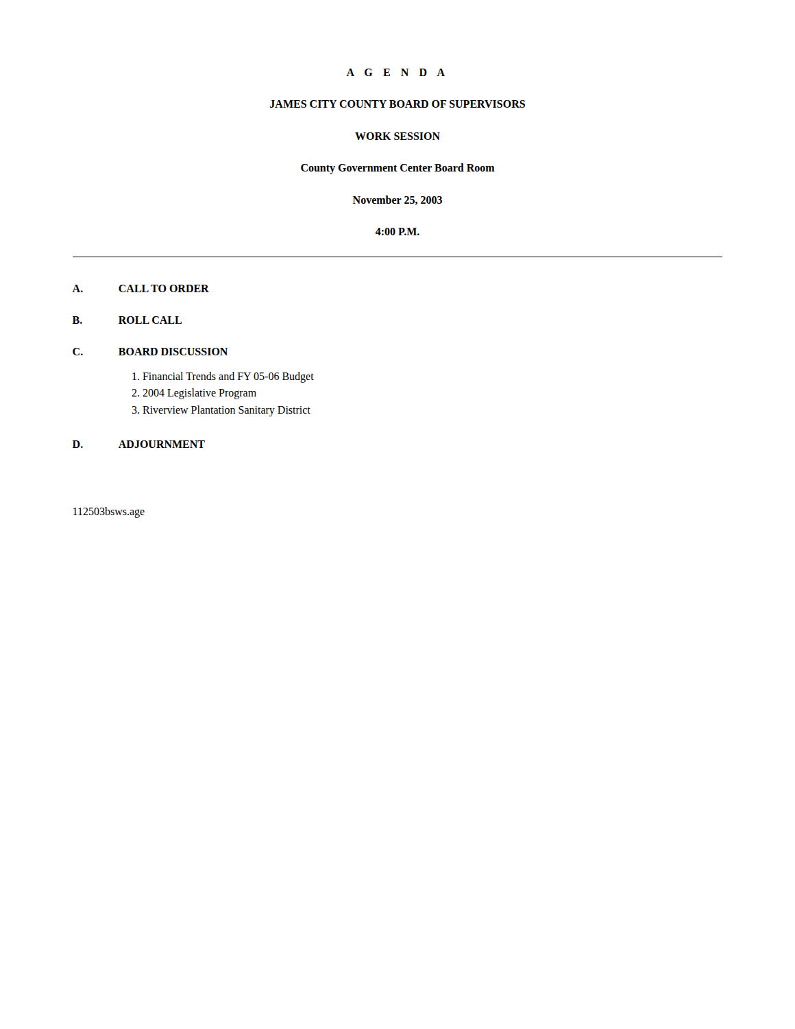A G E N D A
JAMES CITY COUNTY BOARD OF SUPERVISORS
WORK SESSION
County Government Center Board Room
November 25, 2003
4:00 P.M.
| A. | CALL TO ORDER |
| B. | ROLL CALL |
| C. | BOARD DISCUSSION Financial Trends and FY 05-06 Budget 2004 Legislative Program Riverview Plantation Sanitary District |
| D. | ADJOURNMENT |
112503bsws.age